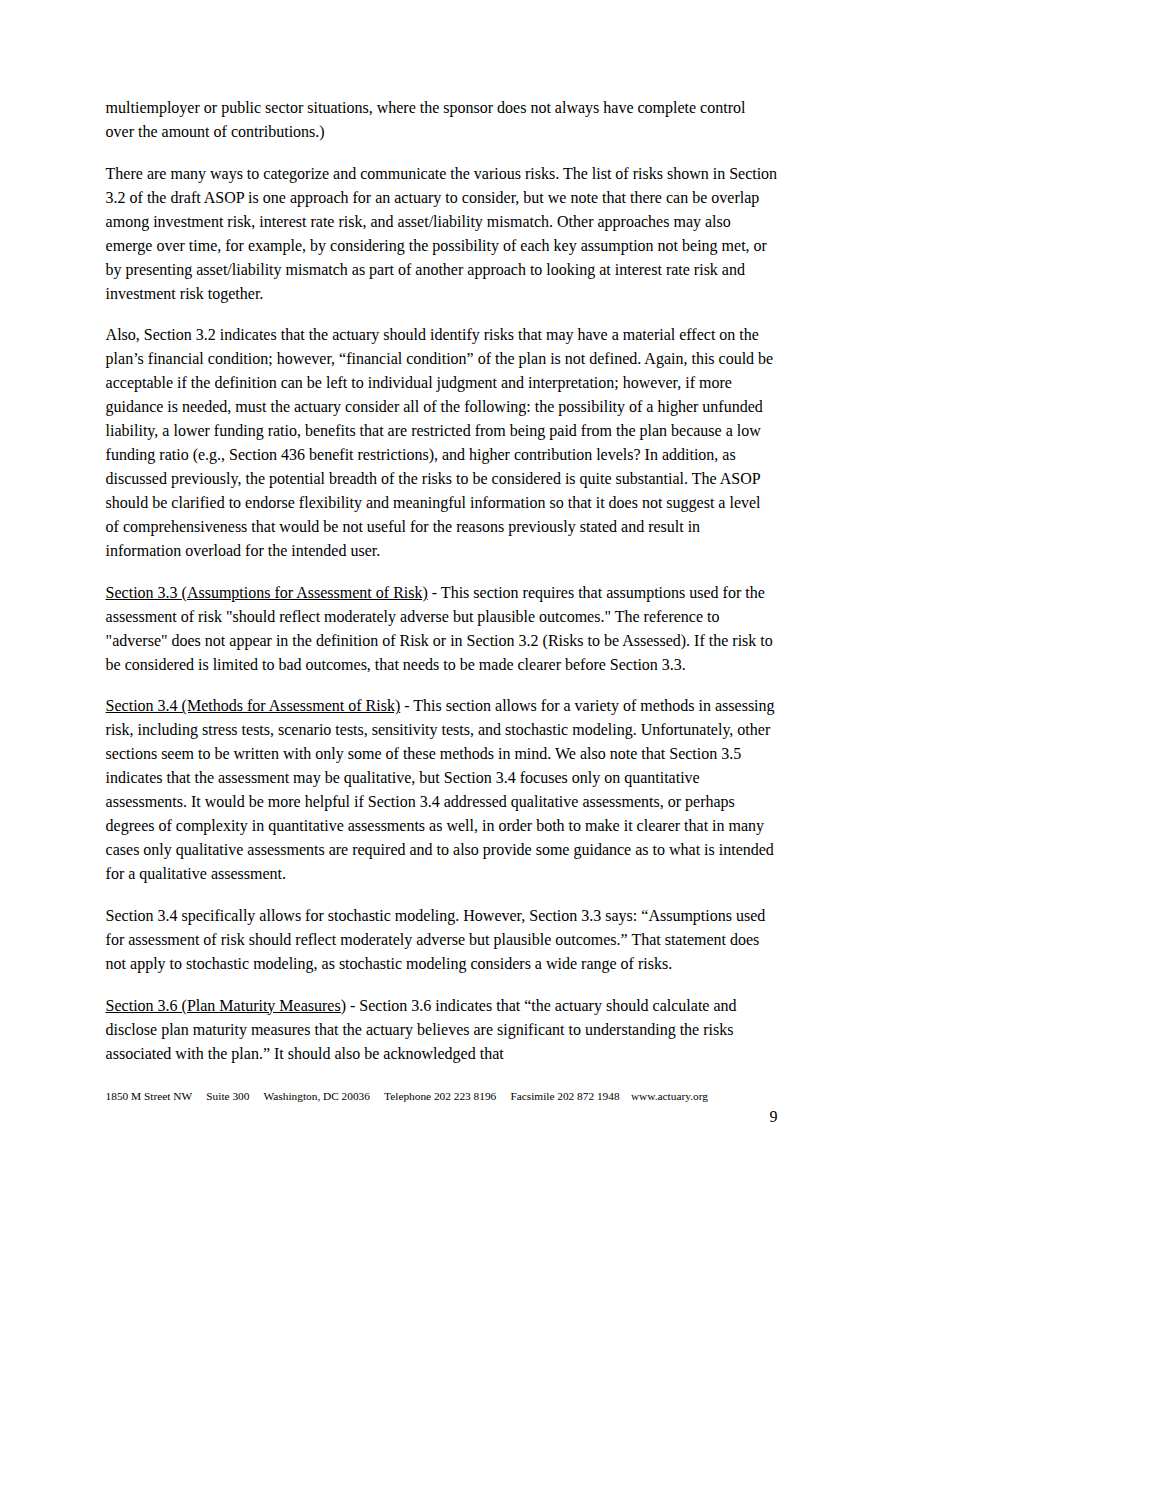multiemployer or public sector situations, where the sponsor does not always have complete control over the amount of contributions.)
There are many ways to categorize and communicate the various risks. The list of risks shown in Section 3.2 of the draft ASOP is one approach for an actuary to consider, but we note that there can be overlap among investment risk, interest rate risk, and asset/liability mismatch. Other approaches may also emerge over time, for example, by considering the possibility of each key assumption not being met, or by presenting asset/liability mismatch as part of another approach to looking at interest rate risk and investment risk together.
Also, Section 3.2 indicates that the actuary should identify risks that may have a material effect on the plan’s financial condition; however, “financial condition” of the plan is not defined. Again, this could be acceptable if the definition can be left to individual judgment and interpretation; however, if more guidance is needed, must the actuary consider all of the following: the possibility of a higher unfunded liability, a lower funding ratio, benefits that are restricted from being paid from the plan because a low funding ratio (e.g., Section 436 benefit restrictions), and higher contribution levels? In addition, as discussed previously, the potential breadth of the risks to be considered is quite substantial. The ASOP should be clarified to endorse flexibility and meaningful information so that it does not suggest a level of comprehensiveness that would be not useful for the reasons previously stated and result in information overload for the intended user.
Section 3.3 (Assumptions for Assessment of Risk) - This section requires that assumptions used for the assessment of risk "should reflect moderately adverse but plausible outcomes." The reference to "adverse" does not appear in the definition of Risk or in Section 3.2 (Risks to be Assessed). If the risk to be considered is limited to bad outcomes, that needs to be made clearer before Section 3.3.
Section 3.4 (Methods for Assessment of Risk) - This section allows for a variety of methods in assessing risk, including stress tests, scenario tests, sensitivity tests, and stochastic modeling. Unfortunately, other sections seem to be written with only some of these methods in mind. We also note that Section 3.5 indicates that the assessment may be qualitative, but Section 3.4 focuses only on quantitative assessments. It would be more helpful if Section 3.4 addressed qualitative assessments, or perhaps degrees of complexity in quantitative assessments as well, in order both to make it clearer that in many cases only qualitative assessments are required and to also provide some guidance as to what is intended for a qualitative assessment.
Section 3.4 specifically allows for stochastic modeling. However, Section 3.3 says: “Assumptions used for assessment of risk should reflect moderately adverse but plausible outcomes.” That statement does not apply to stochastic modeling, as stochastic modeling considers a wide range of risks.
Section 3.6 (Plan Maturity Measures) - Section 3.6 indicates that “the actuary should calculate and disclose plan maturity measures that the actuary believes are significant to understanding the risks associated with the plan.” It should also be acknowledged that
1850 M Street NW Suite 300 Washington, DC 20036 Telephone 202 223 8196 Facsimile 202 872 1948 www.actuary.org
9